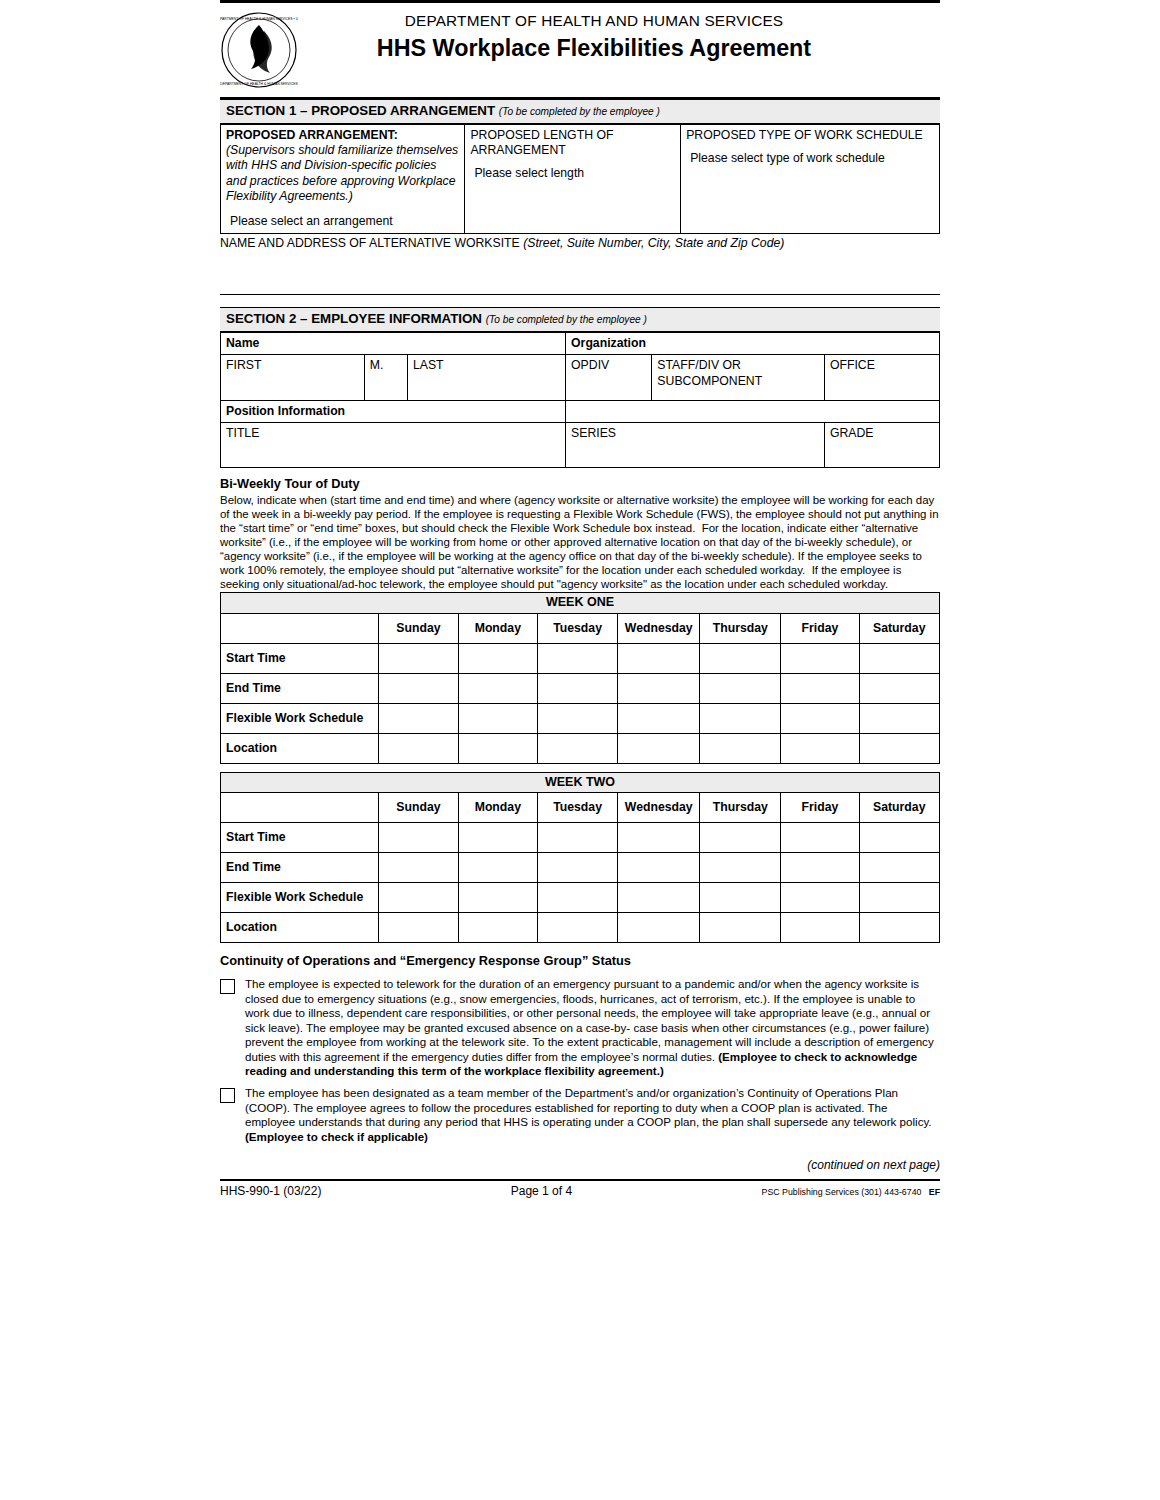DEPARTMENT OF HEALTH & HUMAN SERVICES • USA DEPARTMENT OF HEALTH & HUMAN SERVICES
DEPARTMENT OF HEALTH AND HUMAN SERVICES
HHS Workplace Flexibilities Agreement
SECTION 1 – PROPOSED ARRANGEMENT (To be completed by the employee )
| PROPOSED ARRANGEMENT: (Supervisors should familiarize themselves with HHS and Division-specific policies and practices before approving Workplace Flexibility Agreements.) Please select an arrangement | PROPOSED LENGTH OF ARRANGEMENT Please select length | PROPOSED TYPE OF WORK SCHEDULE Please select type of work schedule |
NAME AND ADDRESS OF ALTERNATIVE WORKSITE (Street, Suite Number, City, State and Zip Code)
SECTION 2 – EMPLOYEE INFORMATION (To be completed by the employee )
| Name | Organization |
| FIRST | M. | LAST | OPDIV | STAFF/DIV OR SUBCOMPONENT | OFFICE |
| Position Information | |
| TITLE | SERIES | GRADE |
Bi-Weekly Tour of Duty
Below, indicate when (start time and end time) and where (agency worksite or alternative worksite) the employee will be working for each day of the week in a bi-weekly pay period. If the employee is requesting a Flexible Work Schedule (FWS), the employee should not put anything in the “start time” or “end time” boxes, but should check the Flexible Work Schedule box instead. For the location, indicate either “alternative worksite” (i.e., if the employee will be working from home or other approved alternative location on that day of the bi-weekly schedule), or “agency worksite” (i.e., if the employee will be working at the agency office on that day of the bi-weekly schedule). If the employee seeks to work 100% remotely, the employee should put “alternative worksite” for the location under each scheduled workday. If the employee is seeking only situational/ad-hoc telework, the employee should put "agency worksite" as the location under each scheduled workday.
WEEK ONE
| | Sunday | Monday | Tuesday | Wednesday | Thursday | Friday | Saturday |
| --- | --- | --- | --- | --- | --- | --- | --- |
| Start Time | | | | | | | |
| End Time | | | | | | | |
| Flexible Work Schedule | | | | | | | |
| Location | | | | | | | |
WEEK TWO
| | Sunday | Monday | Tuesday | Wednesday | Thursday | Friday | Saturday |
| --- | --- | --- | --- | --- | --- | --- | --- |
| Start Time | | | | | | | |
| End Time | | | | | | | |
| Flexible Work Schedule | | | | | | | |
| Location | | | | | | | |
Continuity of Operations and “Emergency Response Group” Status
The employee is expected to telework for the duration of an emergency pursuant to a pandemic and/or when the agency worksite is closed due to emergency situations (e.g., snow emergencies, floods, hurricanes, act of terrorism, etc.). If the employee is unable to work due to illness, dependent care responsibilities, or other personal needs, the employee will take appropriate leave (e.g., annual or sick leave). The employee may be granted excused absence on a case-by- case basis when other circumstances (e.g., power failure) prevent the employee from working at the telework site. To the extent practicable, management will include a description of emergency duties with this agreement if the emergency duties differ from the employee’s normal duties. (Employee to check to acknowledge reading and understanding this term of the workplace flexibility agreement.)
The employee has been designated as a team member of the Department’s and/or organization’s Continuity of Operations Plan (COOP). The employee agrees to follow the procedures established for reporting to duty when a COOP plan is activated. The employee understands that during any period that HHS is operating under a COOP plan, the plan shall supersede any telework policy. (Employee to check if applicable)
(continued on next page)
HHS-990-1 (03/22)
Page 1 of 4
PSC Publishing Services (301) 443-6740 EF